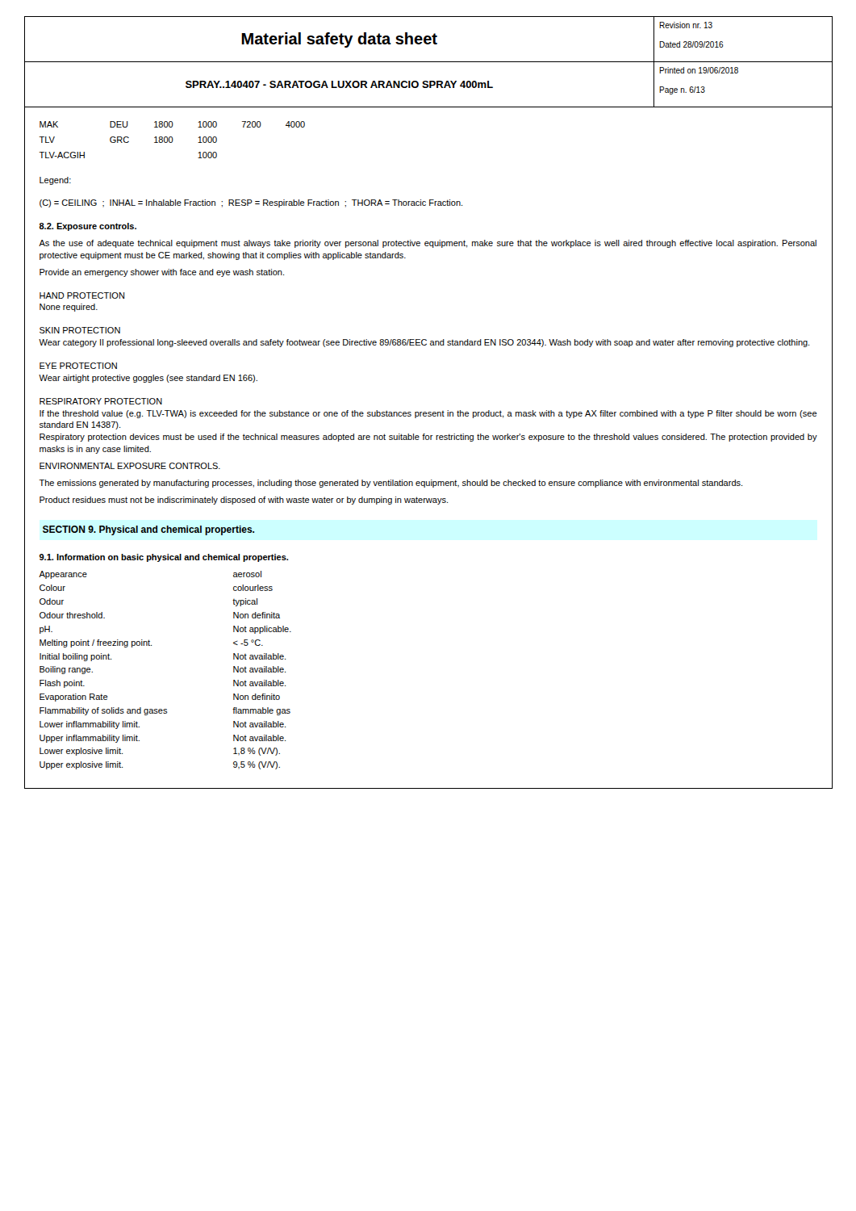Material safety data sheet
Revision nr. 13
Dated 28/09/2016
SPRAY..140407 - SARATOGA LUXOR ARANCIO SPRAY 400mL
Printed on 19/06/2018
Page n. 6/13
| MAK | DEU | 1800 | 1000 | 7200 | 4000 |
| TLV | GRC | 1800 | 1000 | | |
| TLV-ACGIH | | | 1000 | | |
Legend:
(C) = CEILING ; INHAL = Inhalable Fraction ; RESP = Respirable Fraction ; THORA = Thoracic Fraction.
8.2. Exposure controls.
As the use of adequate technical equipment must always take priority over personal protective equipment, make sure that the workplace is well aired through effective local aspiration. Personal protective equipment must be CE marked, showing that it complies with applicable standards.
Provide an emergency shower with face and eye wash station.
HAND PROTECTION
None required.
SKIN PROTECTION
Wear category II professional long-sleeved overalls and safety footwear (see Directive 89/686/EEC and standard EN ISO 20344). Wash body with soap and water after removing protective clothing.
EYE PROTECTION
Wear airtight protective goggles (see standard EN 166).
RESPIRATORY PROTECTION
If the threshold value (e.g. TLV-TWA) is exceeded for the substance or one of the substances present in the product, a mask with a type AX filter combined with a type P filter should be worn (see standard EN 14387).
Respiratory protection devices must be used if the technical measures adopted are not suitable for restricting the worker's exposure to the threshold values considered. The protection provided by masks is in any case limited.
ENVIRONMENTAL EXPOSURE CONTROLS.
The emissions generated by manufacturing processes, including those generated by ventilation equipment, should be checked to ensure compliance with environmental standards.
Product residues must not be indiscriminately disposed of with waste water or by dumping in waterways.
SECTION 9. Physical and chemical properties.
9.1. Information on basic physical and chemical properties.
| Appearance | aerosol |
| Colour | colourless |
| Odour | typical |
| Odour threshold. | Non definita |
| pH. | Not applicable. |
| Melting point / freezing point. | < -5 °C. |
| Initial boiling point. | Not available. |
| Boiling range. | Not available. |
| Flash point. | Not available. |
| Evaporation Rate | Non definito |
| Flammability of solids and gases | flammable gas |
| Lower inflammability limit. | Not available. |
| Upper inflammability limit. | Not available. |
| Lower explosive limit. | 1,8 % (V/V). |
| Upper explosive limit. | 9,5 % (V/V). |